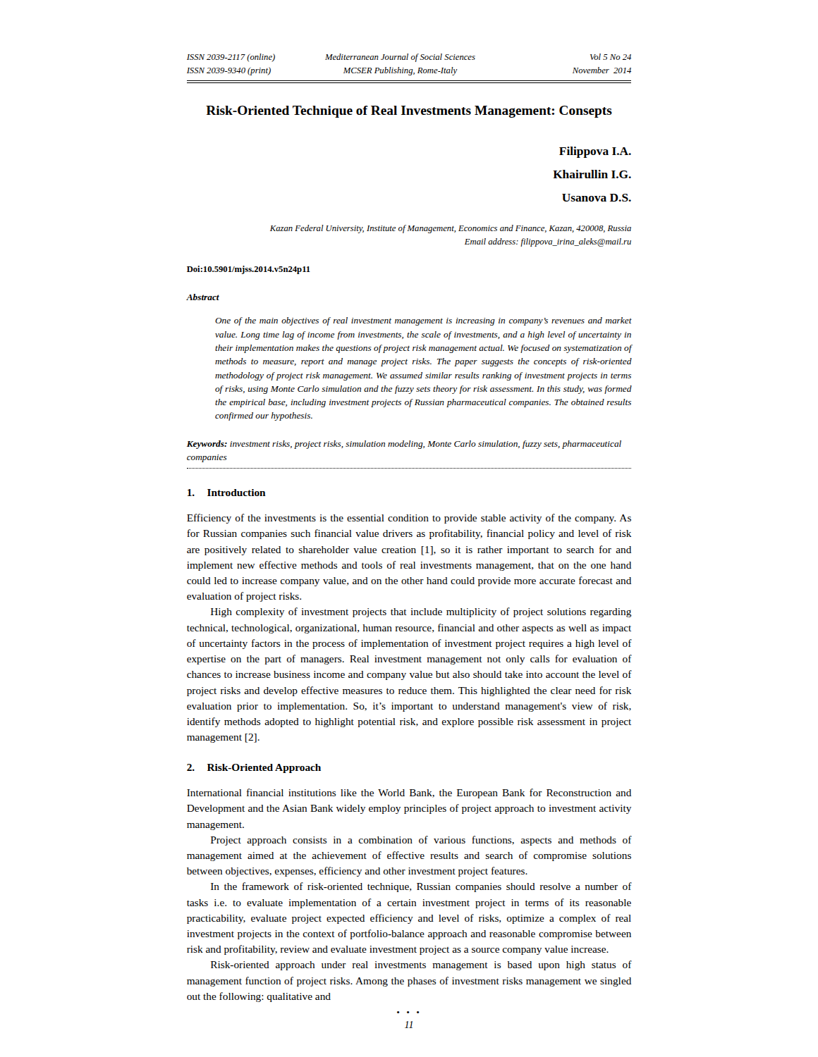| ISSN 2039-2117 (online) ISSN 2039-9340 (print) | Mediterranean Journal of Social Sciences MCSER Publishing, Rome-Italy | Vol 5 No 24 November 2014 |
Risk-Oriented Technique of Real Investments Management: Consepts
Filippova I.A.
Khairullin I.G.
Usanova D.S.
Kazan Federal University, Institute of Management, Economics and Finance, Kazan, 420008, Russia
Email address: filippova_irina_aleks@mail.ru
Doi:10.5901/mjss.2014.v5n24p11
Abstract
One of the main objectives of real investment management is increasing in company’s revenues and market value. Long time lag of income from investments, the scale of investments, and a high level of uncertainty in their implementation makes the questions of project risk management actual. We focused on systematization of methods to measure, report and manage project risks. The paper suggests the concepts of risk-oriented methodology of project risk management. We assumed similar results ranking of investment projects in terms of risks, using Monte Carlo simulation and the fuzzy sets theory for risk assessment. In this study, was formed the empirical base, including investment projects of Russian pharmaceutical companies. The obtained results confirmed our hypothesis.
Keywords: investment risks, project risks, simulation modeling, Monte Carlo simulation, fuzzy sets, pharmaceutical companies
1. Introduction
Efficiency of the investments is the essential condition to provide stable activity of the company. As for Russian companies such financial value drivers as profitability, financial policy and level of risk are positively related to shareholder value creation [1], so it is rather important to search for and implement new effective methods and tools of real investments management, that on the one hand could led to increase company value, and on the other hand could provide more accurate forecast and evaluation of project risks.
High complexity of investment projects that include multiplicity of project solutions regarding technical, technological, organizational, human resource, financial and other aspects as well as impact of uncertainty factors in the process of implementation of investment project requires a high level of expertise on the part of managers. Real investment management not only calls for evaluation of chances to increase business income and company value but also should take into account the level of project risks and develop effective measures to reduce them. This highlighted the clear need for risk evaluation prior to implementation. So, it’s important to understand management's view of risk, identify methods adopted to highlight potential risk, and explore possible risk assessment in project management [2].
2. Risk-Oriented Approach
International financial institutions like the World Bank, the European Bank for Reconstruction and Development and the Asian Bank widely employ principles of project approach to investment activity management.
Project approach consists in a combination of various functions, aspects and methods of management aimed at the achievement of effective results and search of compromise solutions between objectives, expenses, efficiency and other investment project features.
In the framework of risk-oriented technique, Russian companies should resolve a number of tasks i.e. to evaluate implementation of a certain investment project in terms of its reasonable practicability, evaluate project expected efficiency and level of risks, optimize a complex of real investment projects in the context of portfolio-balance approach and reasonable compromise between risk and profitability, review and evaluate investment project as a source company value increase.
Risk-oriented approach under real investments management is based upon high status of management function of project risks. Among the phases of investment risks management we singled out the following: qualitative and
• • •
11